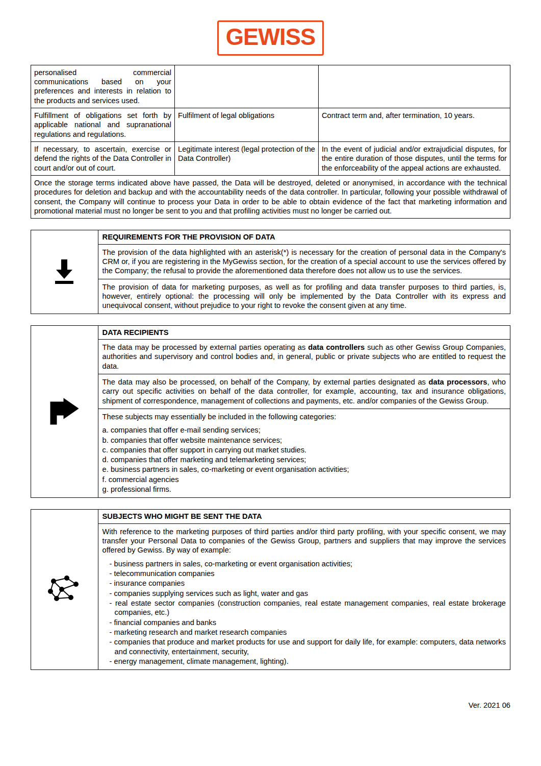GEWISS
| personalised commercial communications based on your preferences and interests in relation to the products and services used. | | |
| Fulfillment of obligations set forth by applicable national and supranational regulations and regulations. | Fulfilment of legal obligations | Contract term and, after termination, 10 years. |
| If necessary, to ascertain, exercise or defend the rights of the Data Controller in court and/or out of court. | Legitimate interest (legal protection of the Data Controller) | In the event of judicial and/or extrajudicial disputes, for the entire duration of those disputes, until the terms for the enforceability of the appeal actions are exhausted. |
| Once the storage terms indicated above have passed, the Data will be destroyed, deleted or anonymised, in accordance with the technical procedures for deletion and backup and with the accountability needs of the data controller. In particular, following your possible withdrawal of consent, the Company will continue to process your Data in order to be able to obtain evidence of the fact that marketing information and promotional material must no longer be sent to you and that profiling activities must no longer be carried out. |
| | REQUIREMENTS FOR THE PROVISION OF DATA |
| The provision of the data highlighted with an asterisk(*) is necessary for the creation of personal data in the Company's CRM or, if you are registering in the MyGewiss section, for the creation of a special account to use the services offered by the Company; the refusal to provide the aforementioned data therefore does not allow us to use the services. |
| The provision of data for marketing purposes, as well as for profiling and data transfer purposes to third parties, is, however, entirely optional: the processing will only be implemented by the Data Controller with its express and unequivocal consent, without prejudice to your right to revoke the consent given at any time. |
| | DATA RECIPIENTS |
| The data may be processed by external parties operating as data controllers such as other Gewiss Group Companies, authorities and supervisory and control bodies and, in general, public or private subjects who are entitled to request the data. |
| The data may also be processed, on behalf of the Company, by external parties designated as data processors , who carry out specific activities on behalf of the data controller, for example, accounting, tax and insurance obligations, shipment of correspondence, management of collections and payments, etc. and/or companies of the Gewiss Group. |
| These subjects may essentially be included in the following categories: a. companies that offer e-mail sending services; b. companies that offer website maintenance services; c. companies that offer support in carrying out market studies. d. companies that offer marketing and telemarketing services; e. business partners in sales, co-marketing or event organisation activities; f. commercial agencies g. professional firms. |
| | SUBJECTS WHO MIGHT BE SENT THE DATA |
| With reference to the marketing purposes of third parties and/or third party profiling, with your specific consent, we may transfer your Personal Data to companies of the Gewiss Group, partners and suppliers that may improve the services offered by Gewiss. By way of example: - business partners in sales, co-marketing or event organisation activities; - telecommunication companies - insurance companies - companies supplying services such as light, water and gas - real estate sector companies (construction companies, real estate management companies, real estate brokerage companies, etc.) - financial companies and banks - marketing research and market research companies - companies that produce and market products for use and support for daily life, for example: computers, data networks and connectivity, entertainment, security, - energy management, climate management, lighting). |
Ver. 2021 06